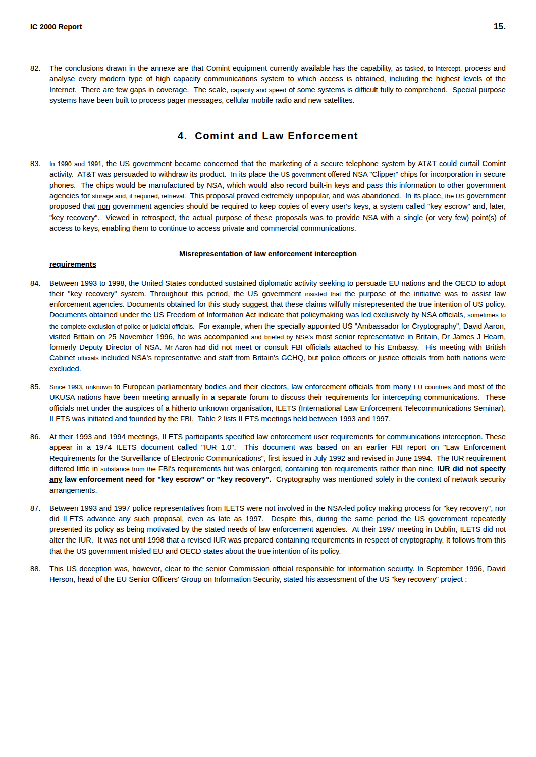IC 2000 Report 15.
The conclusions drawn in the annexe are that Comint equipment currently available has the capability, as tasked, to intercept, process and analyse every modern type of high capacity communications system to which access is obtained, including the highest levels of the Internet. There are few gaps in coverage. The scale, capacity and speed of some systems is difficult fully to comprehend. Special purpose systems have been built to process pager messages, cellular mobile radio and new satellites.
4. Comint and Law Enforcement
In 1990 and 1991, the US government became concerned that the marketing of a secure telephone system by AT&T could curtail Comint activity. AT&T was persuaded to withdraw its product. In its place the US government offered NSA "Clipper" chips for incorporation in secure phones. The chips would be manufactured by NSA, which would also record built-in keys and pass this information to other government agencies for storage and, if required, retrieval. This proposal proved extremely unpopular, and was abandoned. In its place, the US government proposed that non government agencies should be required to keep copies of every user's keys, a system called "key escrow" and, later, "key recovery". Viewed in retrospect, the actual purpose of these proposals was to provide NSA with a single (or very few) point(s) of access to keys, enabling them to continue to access private and commercial communications.
Misrepresentation of law enforcement interception
requirements
Between 1993 to 1998, the United States conducted sustained diplomatic activity seeking to persuade EU nations and the OECD to adopt their "key recovery" system. Throughout this period, the US government insisted that the purpose of the initiative was to assist law enforcement agencies. Documents obtained for this study suggest that these claims wilfully misrepresented the true intention of US policy. Documents obtained under the US Freedom of Information Act indicate that policymaking was led exclusively by NSA officials, sometimes to the complete exclusion of police or judicial officials. For example, when the specially appointed US "Ambassador for Cryptography", David Aaron, visited Britain on 25 November 1996, he was accompanied and briefed by NSA's most senior representative in Britain, Dr James J Hearn, formerly Deputy Director of NSA. Mr Aaron had did not meet or consult FBI officials attached to his Embassy. His meeting with British Cabinet officials included NSA's representative and staff from Britain's GCHQ, but police officers or justice officials from both nations were excluded.
Since 1993, unknown to European parliamentary bodies and their electors, law enforcement officials from many EU countries and most of the UKUSA nations have been meeting annually in a separate forum to discuss their requirements for intercepting communications. These officials met under the auspices of a hitherto unknown organisation, ILETS (International Law Enforcement Telecommunications Seminar). ILETS was initiated and founded by the FBI. Table 2 lists ILETS meetings held between 1993 and 1997.
At their 1993 and 1994 meetings, ILETS participants specified law enforcement user requirements for communications interception. These appear in a 1974 ILETS document called "IUR 1.0". This document was based on an earlier FBI report on "Law Enforcement Requirements for the Surveillance of Electronic Communications", first issued in July 1992 and revised in June 1994. The IUR requirement differed little in substance from the FBI's requirements but was enlarged, containing ten requirements rather than nine. IUR did not specify any law enforcement need for "key escrow" or "key recovery". Cryptography was mentioned solely in the context of network security arrangements.
Between 1993 and 1997 police representatives from ILETS were not involved in the NSA-led policy making process for "key recovery", nor did ILETS advance any such proposal, even as late as 1997. Despite this, during the same period the US government repeatedly presented its policy as being motivated by the stated needs of law enforcement agencies. At their 1997 meeting in Dublin, ILETS did not alter the IUR. It was not until 1998 that a revised IUR was prepared containing requirements in respect of cryptography. It follows from this that the US government misled EU and OECD states about the true intention of its policy.
This US deception was, however, clear to the senior Commission official responsible for information security. In September 1996, David Herson, head of the EU Senior Officers' Group on Information Security, stated his assessment of the US "key recovery" project :